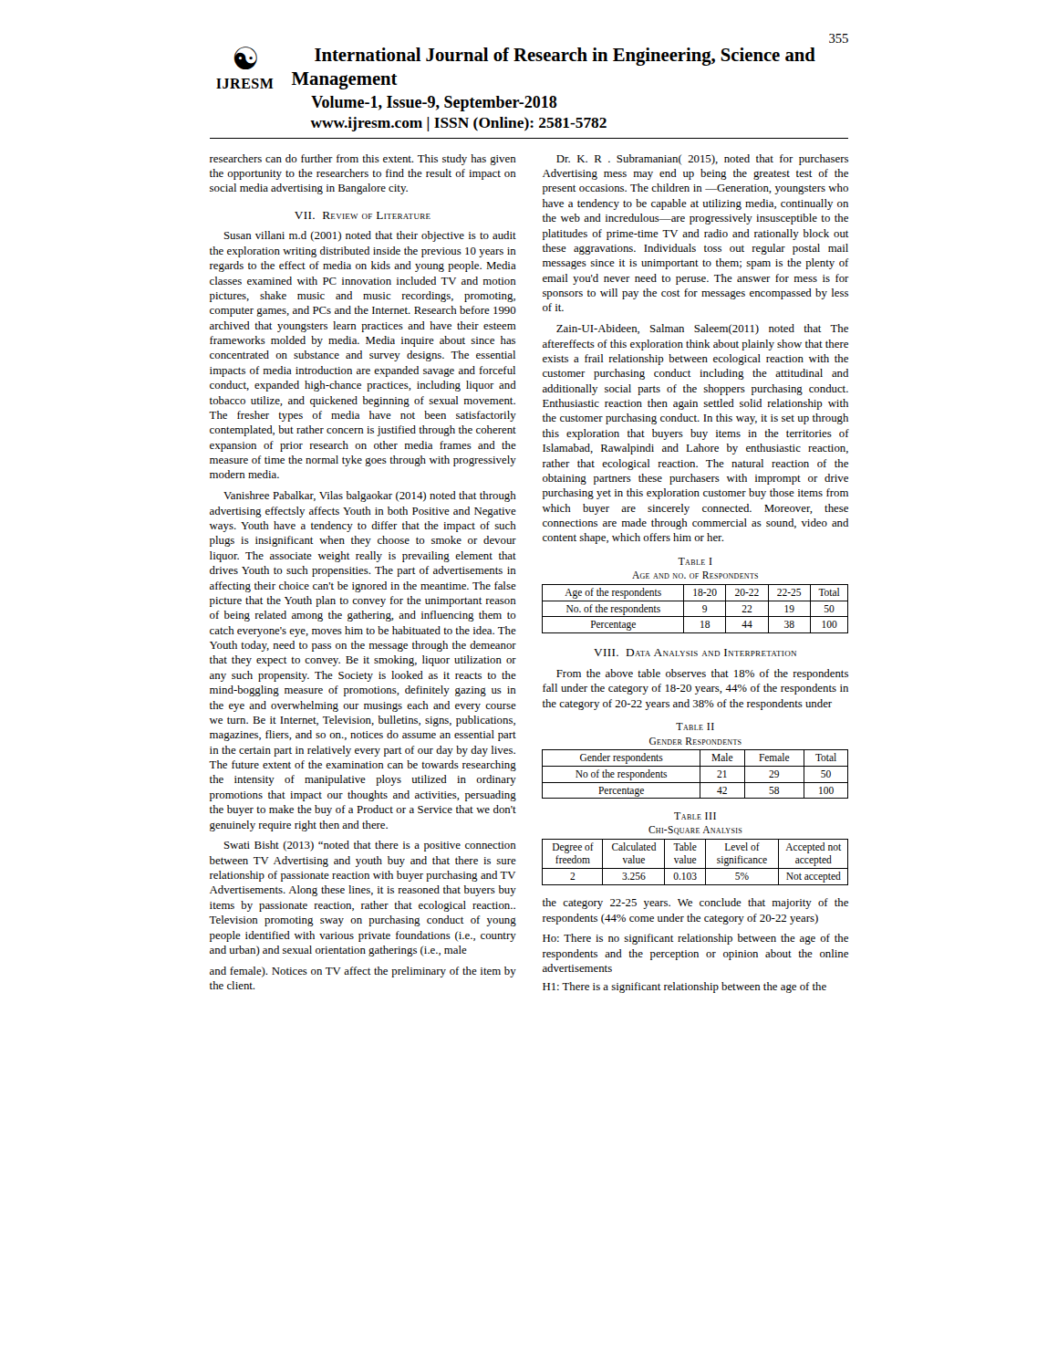355
☯ IJRESM
International Journal of Research in Engineering, Science and Management
Volume-1, Issue-9, September-2018
www.ijresm.com | ISSN (Online): 2581-5782
researchers can do further from this extent. This study has given the opportunity to the researchers to find the result of impact on social media advertising in Bangalore city.
VII. Review of Literature
Susan villani m.d (2001) noted that their objective is to audit the exploration writing distributed inside the previous 10 years in regards to the effect of media on kids and young people. Media classes examined with PC innovation included TV and motion pictures, shake music and music recordings, promoting, computer games, and PCs and the Internet. Research before 1990 archived that youngsters learn practices and have their esteem frameworks molded by media. Media inquire about since has concentrated on substance and survey designs. The essential impacts of media introduction are expanded savage and forceful conduct, expanded high-chance practices, including liquor and tobacco utilize, and quickened beginning of sexual movement. The fresher types of media have not been satisfactorily contemplated, but rather concern is justified through the coherent expansion of prior research on other media frames and the measure of time the normal tyke goes through with progressively modern media.
Vanishree Pabalkar, Vilas balgaokar (2014) noted that through advertising effectsly affects Youth in both Positive and Negative ways. Youth have a tendency to differ that the impact of such plugs is insignificant when they choose to smoke or devour liquor. The associate weight really is prevailing element that drives Youth to such propensities. The part of advertisements in affecting their choice can't be ignored in the meantime. The false picture that the Youth plan to convey for the unimportant reason of being related among the gathering, and influencing them to catch everyone's eye, moves him to be habituated to the idea. The Youth today, need to pass on the message through the demeanor that they expect to convey. Be it smoking, liquor utilization or any such propensity. The Society is looked as it reacts to the mind-boggling measure of promotions, definitely gazing us in the eye and overwhelming our musings each and every course we turn. Be it Internet, Television, bulletins, signs, publications, magazines, fliers, and so on., notices do assume an essential part in the certain part in relatively every part of our day by day lives. The future extent of the examination can be towards researching the intensity of manipulative ploys utilized in ordinary promotions that impact our thoughts and activities, persuading the buyer to make the buy of a Product or a Service that we don't genuinely require right then and there.
Swati Bisht (2013) “noted that there is a positive connection between TV Advertising and youth buy and that there is sure relationship of passionate reaction with buyer purchasing and TV Advertisements. Along these lines, it is reasoned that buyers buy items by passionate reaction, rather that ecological reaction.. Television promoting sway on purchasing conduct of young people identified with various private foundations (i.e., country and urban) and sexual orientation gatherings (i.e., male
and female). Notices on TV affect the preliminary of the item by the client.
Dr. K. R . Subramanian( 2015), noted that for purchasers Advertising mess may end up being the greatest test of the present occasions. The children in —Generation, youngsters who have a tendency to be capable at utilizing media, continually on the web and incredulous—are progressively insusceptible to the platitudes of prime-time TV and radio and rationally block out these aggravations. Individuals toss out regular postal mail messages since it is unimportant to them; spam is the plenty of email you'd never need to peruse. The answer for mess is for sponsors to will pay the cost for messages encompassed by less of it.
Zain-UI-Abideen, Salman Saleem(2011) noted that The aftereffects of this exploration think about plainly show that there exists a frail relationship between ecological reaction with the customer purchasing conduct including the attitudinal and additionally social parts of the shoppers purchasing conduct. Enthusiastic reaction then again settled solid relationship with the customer purchasing conduct. In this way, it is set up through this exploration that buyers buy items in the territories of Islamabad, Rawalpindi and Lahore by enthusiastic reaction, rather that ecological reaction. The natural reaction of the obtaining partners these purchasers with imprompt or drive purchasing yet in this exploration customer buy those items from which buyer are sincerely connected. Moreover, these connections are made through commercial as sound, video and content shape, which offers him or her.
Table I
Age and no. of Respondents
| Age of the respondents | 18-20 | 20-22 | 22-25 | Total |
| No. of the respondents | 9 | 22 | 19 | 50 |
| Percentage | 18 | 44 | 38 | 100 |
VIII. Data Analysis and Interpretation
From the above table observes that 18% of the respondents fall under the category of 18-20 years, 44% of the respondents in the category of 20-22 years and 38% of the respondents under
Table II
Gender Respondents
| Gender respondents | Male | Female | Total |
| No of the respondents | 21 | 29 | 50 |
| Percentage | 42 | 58 | 100 |
Table III
Chi-Square Analysis
| Degree of freedom | Calculated value | Table value | Level of significance | Accepted not accepted |
| 2 | 3.256 | 0.103 | 5% | Not accepted |
the category 22-25 years. We conclude that majority of the respondents (44% come under the category of 20-22 years)
Ho: There is no significant relationship between the age of the respondents and the perception or opinion about the online advertisements
H1: There is a significant relationship between the age of the